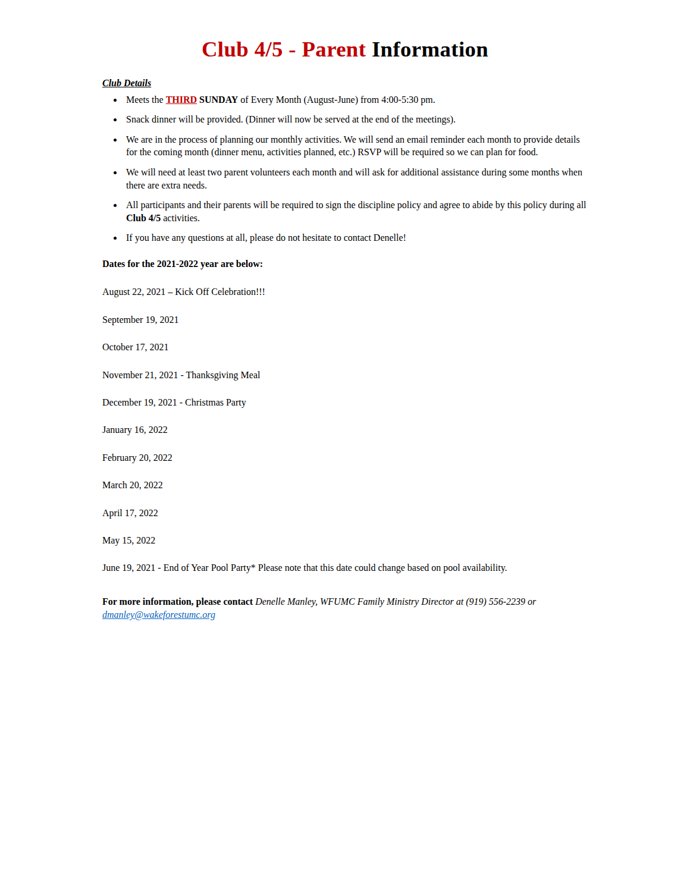Club 4/5 - Parent Information
Club Details
Meets the THIRD SUNDAY of Every Month (August-June) from 4:00-5:30 pm.
Snack dinner will be provided. (Dinner will now be served at the end of the meetings).
We are in the process of planning our monthly activities. We will send an email reminder each month to provide details for the coming month (dinner menu, activities planned, etc.) RSVP will be required so we can plan for food.
We will need at least two parent volunteers each month and will ask for additional assistance during some months when there are extra needs.
All participants and their parents will be required to sign the discipline policy and agree to abide by this policy during all Club 4/5 activities.
If you have any questions at all, please do not hesitate to contact Denelle!
Dates for the 2021-2022 year are below:
August 22, 2021 – Kick Off Celebration!!!
September 19, 2021
October 17, 2021
November 21, 2021 - Thanksgiving Meal
December 19, 2021 - Christmas Party
January 16, 2022
February 20, 2022
March 20, 2022
April 17, 2022
May 15, 2022
June 19, 2021 - End of Year Pool Party* Please note that this date could change based on pool availability.
For more information, please contact Denelle Manley, WFUMC Family Ministry Director at (919) 556-2239 or dmanley@wakeforestumc.org